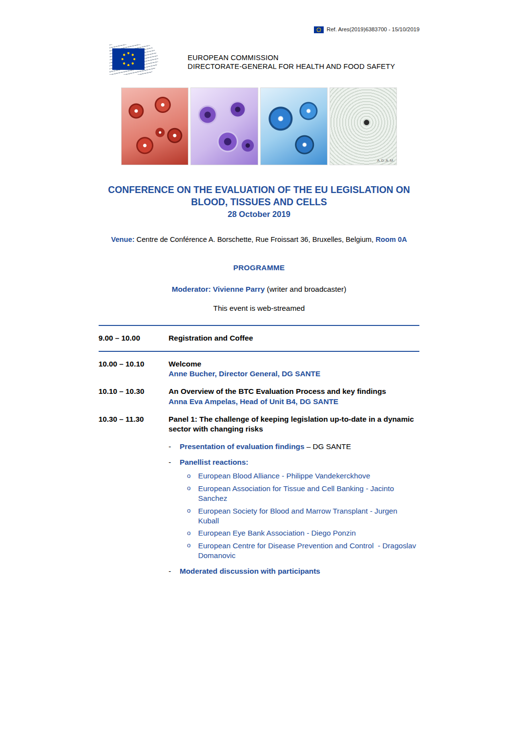Ref. Ares(2019)6383700 - 15/10/2019
EUROPEAN COMMISSION
DIRECTORATE-GENERAL FOR HEALTH AND FOOD SAFETY
CONFERENCE ON THE EVALUATION OF THE EU LEGISLATION ON
BLOOD, TISSUES AND CELLS
28 October 2019
Venue: Centre de Conférence A. Borschette, Rue Froissart 36, Bruxelles, Belgium, Room 0A
PROGRAMME
Moderator: Vivienne Parry (writer and broadcaster)
This event is web-streamed
| 9.00 – 10.00 | Registration and Coffee |
| 10.00 – 10.10 | Welcome Anne Bucher, Director General, DG SANTE |
| 10.10 – 10.30 | An Overview of the BTC Evaluation Process and key findings Anna Eva Ampelas, Head of Unit B4, DG SANTE |
| 10.30 – 11.30 | Panel 1: The challenge of keeping legislation up-to-date in a dynamic sector with changing risks Presentation of evaluation findings – DG SANTE Panellist reactions: European Blood Alliance - Philippe Vandekerckhove European Association for Tissue and Cell Banking - Jacinto Sanchez European Society for Blood and Marrow Transplant - Jurgen Kuball European Eye Bank Association - Diego Ponzin European Centre for Disease Prevention and Control - Dragoslav Domanovic Moderated discussion with participants |